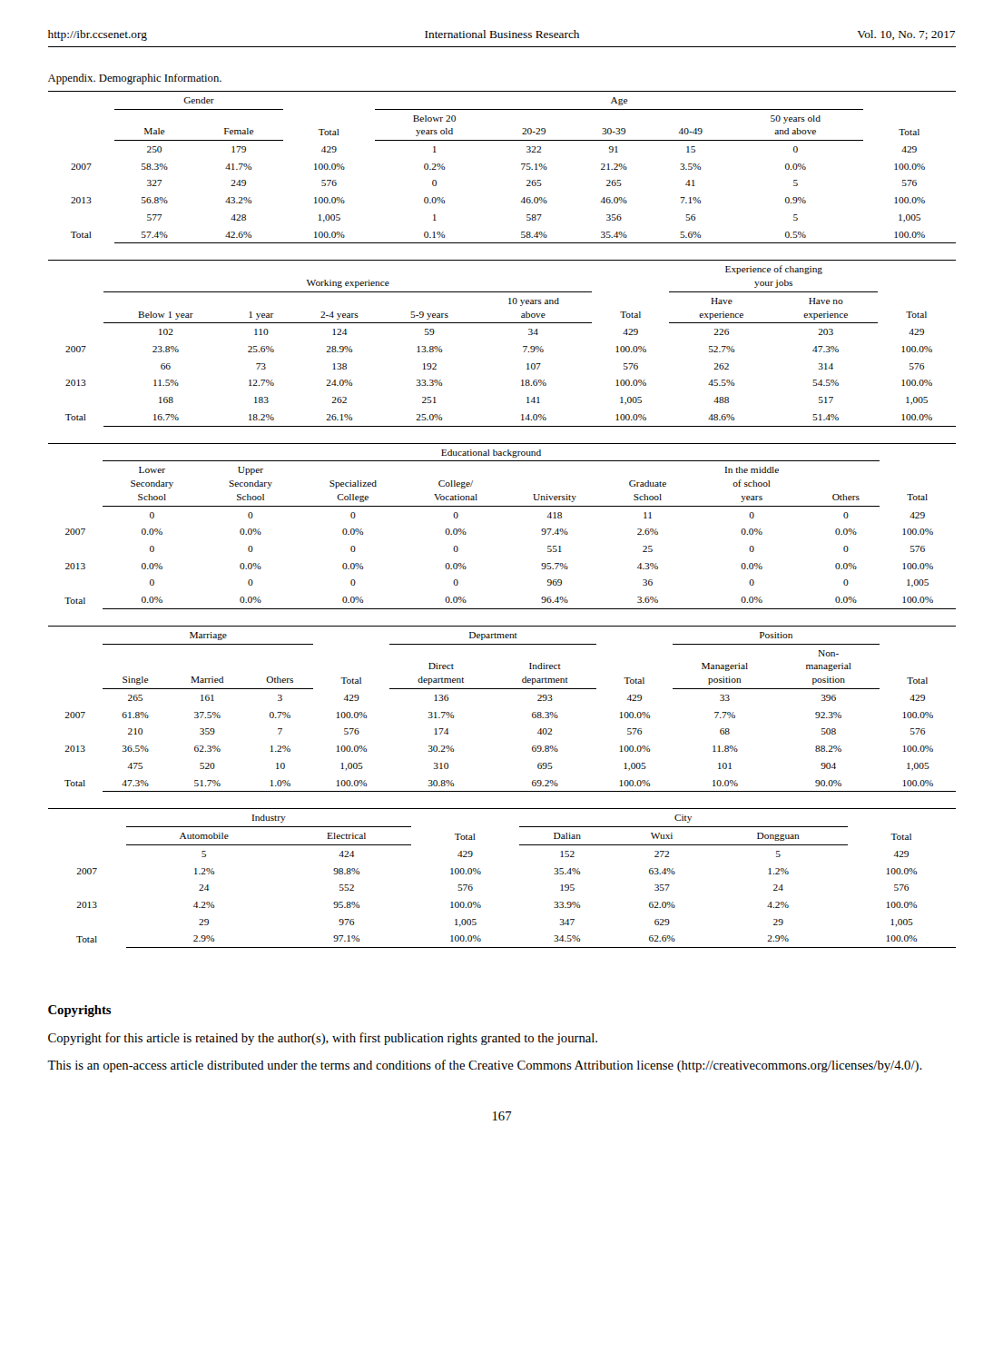http://ibr.ccsenet.org International Business Research Vol. 10, No. 7; 2017
Appendix. Demographic Information.
| | Gender | Total | Age | Total |
| --- | --- | --- | --- | --- |
| Male | Female | Belowr 20 years old | 20-29 | 30-39 | 40-49 | 50 years old and above |
| 2007 | 250 | 179 | 429 | 1 | 322 | 91 | 15 | 0 | 429 |
| 58.3% | 41.7% | 100.0% | 0.2% | 75.1% | 21.2% | 3.5% | 0.0% | 100.0% |
| 2013 | 327 | 249 | 576 | 0 | 265 | 265 | 41 | 5 | 576 |
| 56.8% | 43.2% | 100.0% | 0.0% | 46.0% | 46.0% | 7.1% | 0.9% | 100.0% |
| Total | 577 | 428 | 1,005 | 1 | 587 | 356 | 56 | 5 | 1,005 |
| 57.4% | 42.6% | 100.0% | 0.1% | 58.4% | 35.4% | 5.6% | 0.5% | 100.0% |
| | Working experience | Total | Experience of changing your jobs | Total |
| --- | --- | --- | --- | --- |
| Below 1 year | 1 year | 2-4 years | 5-9 years | 10 years and above | Have experience | Have no experience |
| 2007 | 102 | 110 | 124 | 59 | 34 | 429 | 226 | 203 | 429 |
| 23.8% | 25.6% | 28.9% | 13.8% | 7.9% | 100.0% | 52.7% | 47.3% | 100.0% |
| 2013 | 66 | 73 | 138 | 192 | 107 | 576 | 262 | 314 | 576 |
| 11.5% | 12.7% | 24.0% | 33.3% | 18.6% | 100.0% | 45.5% | 54.5% | 100.0% |
| Total | 168 | 183 | 262 | 251 | 141 | 1,005 | 488 | 517 | 1,005 |
| 16.7% | 18.2% | 26.1% | 25.0% | 14.0% | 100.0% | 48.6% | 51.4% | 100.0% |
| | Educational background | Total |
| --- | --- | --- |
| Lower Secondary School | Upper Secondary School | Specialized College | College/ Vocational | University | Graduate School | In the middle of school years | Others |
| 2007 | 0 | 0 | 0 | 0 | 418 | 11 | 0 | 0 | 429 |
| 0.0% | 0.0% | 0.0% | 0.0% | 97.4% | 2.6% | 0.0% | 0.0% | 100.0% |
| 2013 | 0 | 0 | 0 | 0 | 551 | 25 | 0 | 0 | 576 |
| 0.0% | 0.0% | 0.0% | 0.0% | 95.7% | 4.3% | 0.0% | 0.0% | 100.0% |
| Total | 0 | 0 | 0 | 0 | 969 | 36 | 0 | 0 | 1,005 |
| 0.0% | 0.0% | 0.0% | 0.0% | 96.4% | 3.6% | 0.0% | 0.0% | 100.0% |
| | Marriage | Total | Department | Total | Position | Total |
| --- | --- | --- | --- | --- | --- | --- |
| Single | Married | Others | Direct department | Indirect department | Managerial position | Non- managerial position |
| 2007 | 265 | 161 | 3 | 429 | 136 | 293 | 429 | 33 | 396 | 429 |
| 61.8% | 37.5% | 0.7% | 100.0% | 31.7% | 68.3% | 100.0% | 7.7% | 92.3% | 100.0% |
| 2013 | 210 | 359 | 7 | 576 | 174 | 402 | 576 | 68 | 508 | 576 |
| 36.5% | 62.3% | 1.2% | 100.0% | 30.2% | 69.8% | 100.0% | 11.8% | 88.2% | 100.0% |
| Total | 475 | 520 | 10 | 1,005 | 310 | 695 | 1,005 | 101 | 904 | 1,005 |
| 47.3% | 51.7% | 1.0% | 100.0% | 30.8% | 69.2% | 100.0% | 10.0% | 90.0% | 100.0% |
| | Industry | Total | City | Total |
| --- | --- | --- | --- | --- |
| Automobile | Electrical | Dalian | Wuxi | Dongguan |
| 2007 | 5 | 424 | 429 | 152 | 272 | 5 | 429 |
| 1.2% | 98.8% | 100.0% | 35.4% | 63.4% | 1.2% | 100.0% |
| 2013 | 24 | 552 | 576 | 195 | 357 | 24 | 576 |
| 4.2% | 95.8% | 100.0% | 33.9% | 62.0% | 4.2% | 100.0% |
| Total | 29 | 976 | 1,005 | 347 | 629 | 29 | 1,005 |
| 2.9% | 97.1% | 100.0% | 34.5% | 62.6% | 2.9% | 100.0% |
Copyrights
Copyright for this article is retained by the author(s), with first publication rights granted to the journal.
This is an open-access article distributed under the terms and conditions of the Creative Commons Attribution license (http://creativecommons.org/licenses/by/4.0/).
167